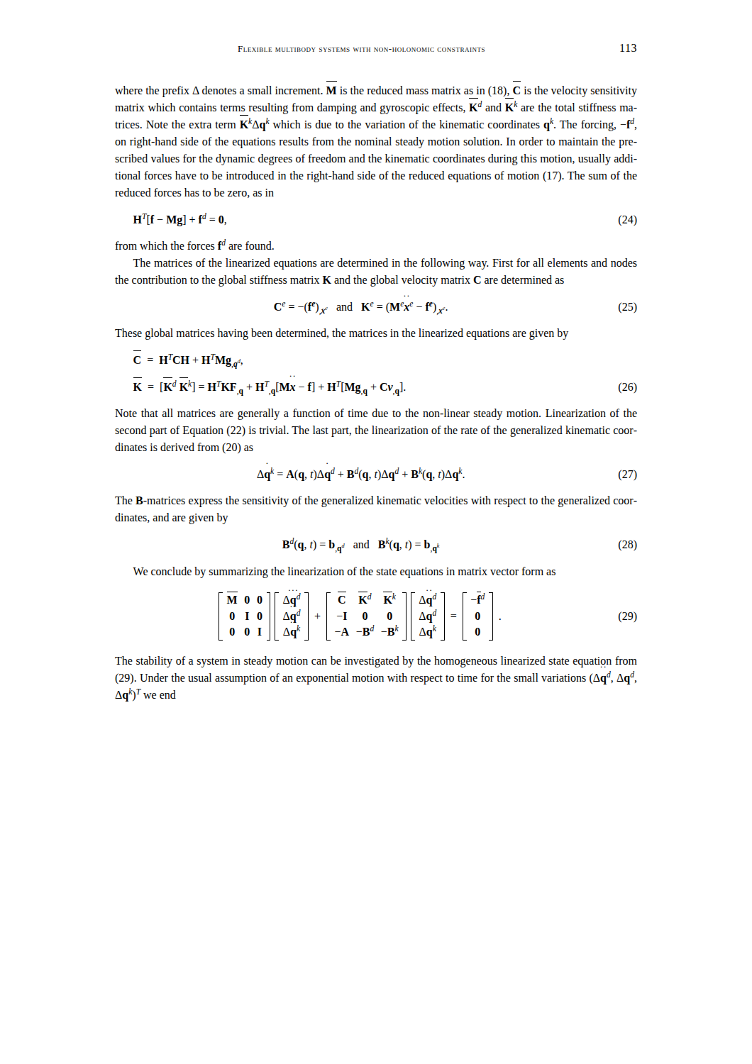Flexible multibody systems with non-holonomic constraints 113
where the prefix Δ denotes a small increment. M is the reduced mass matrix as in (18), C is the velocity sensitivity matrix which contains terms resulting from damping and gyroscopic effects, Kd and Kk are the total stiffness matrices. Note the extra term KkΔqk which is due to the variation of the kinematic coordinates qk. The forcing, −fd, on right-hand side of the equations results from the nominal steady motion solution. In order to maintain the prescribed values for the dynamic degrees of freedom and the kinematic coordinates during this motion, usually additional forces have to be introduced in the right-hand side of the reduced equations of motion (17). The sum of the reduced forces has to be zero, as in
HT[f − Mg] + fd = 0,
(24)
from which the forces fd are found.
The matrices of the linearized equations are determined in the following way. First for all elements and nodes the contribution to the global stiffness matrix K and the global velocity matrix C are determined as
Ce = −(fe),·xe and Ke = (Me··xe − fe),xe.
(25)
These global matrices having been determined, the matrices in the linearized equations are given by
C = HTCH + HTMg,·qd,
K = [ Kd Kk] = HTKF,q + HT,q[M··x − f] + HT[Mg,q + Cv,q].
(26)
Note that all matrices are generally a function of time due to the non-linear steady motion. Linearization of the second part of Equation (22) is trivial. The last part, the linearization of the rate of the generalized kinematic coordinates is derived from (20) as
Δ·qk = A(q, t)Δ·qd + Bd(q, t)Δqd + Bk(q, t)Δqk.
(27)
The B-matrices express the sensitivity of the generalized kinematic velocities with respect to the generalized coordinates, and are given by
Bd(q, t) = b,qd and Bk(q, t) = b,qk
(28)
We conclude by summarizing the linearization of the state equations in matrix vector form as
| M | 0 | 0 |
| 0 | I | 0 |
| 0 | 0 | I |
| Δ ··· q d |
| Δ ·· q d |
| Δ ·· q k |
+
| C | K d | K k |
| − I | 0 | 0 |
| − A | − B d | − B k |
| Δ ·· q d |
| Δ q d |
| Δ q k |
=
| − f d |
| 0 |
| 0 |
.
(29)
The stability of a system in steady motion can be investigated by the homogeneous linearized state equation from (29). Under the usual assumption of an exponential motion with respect to time for the small variations (Δ··qd, Δqd, Δqk)T we end